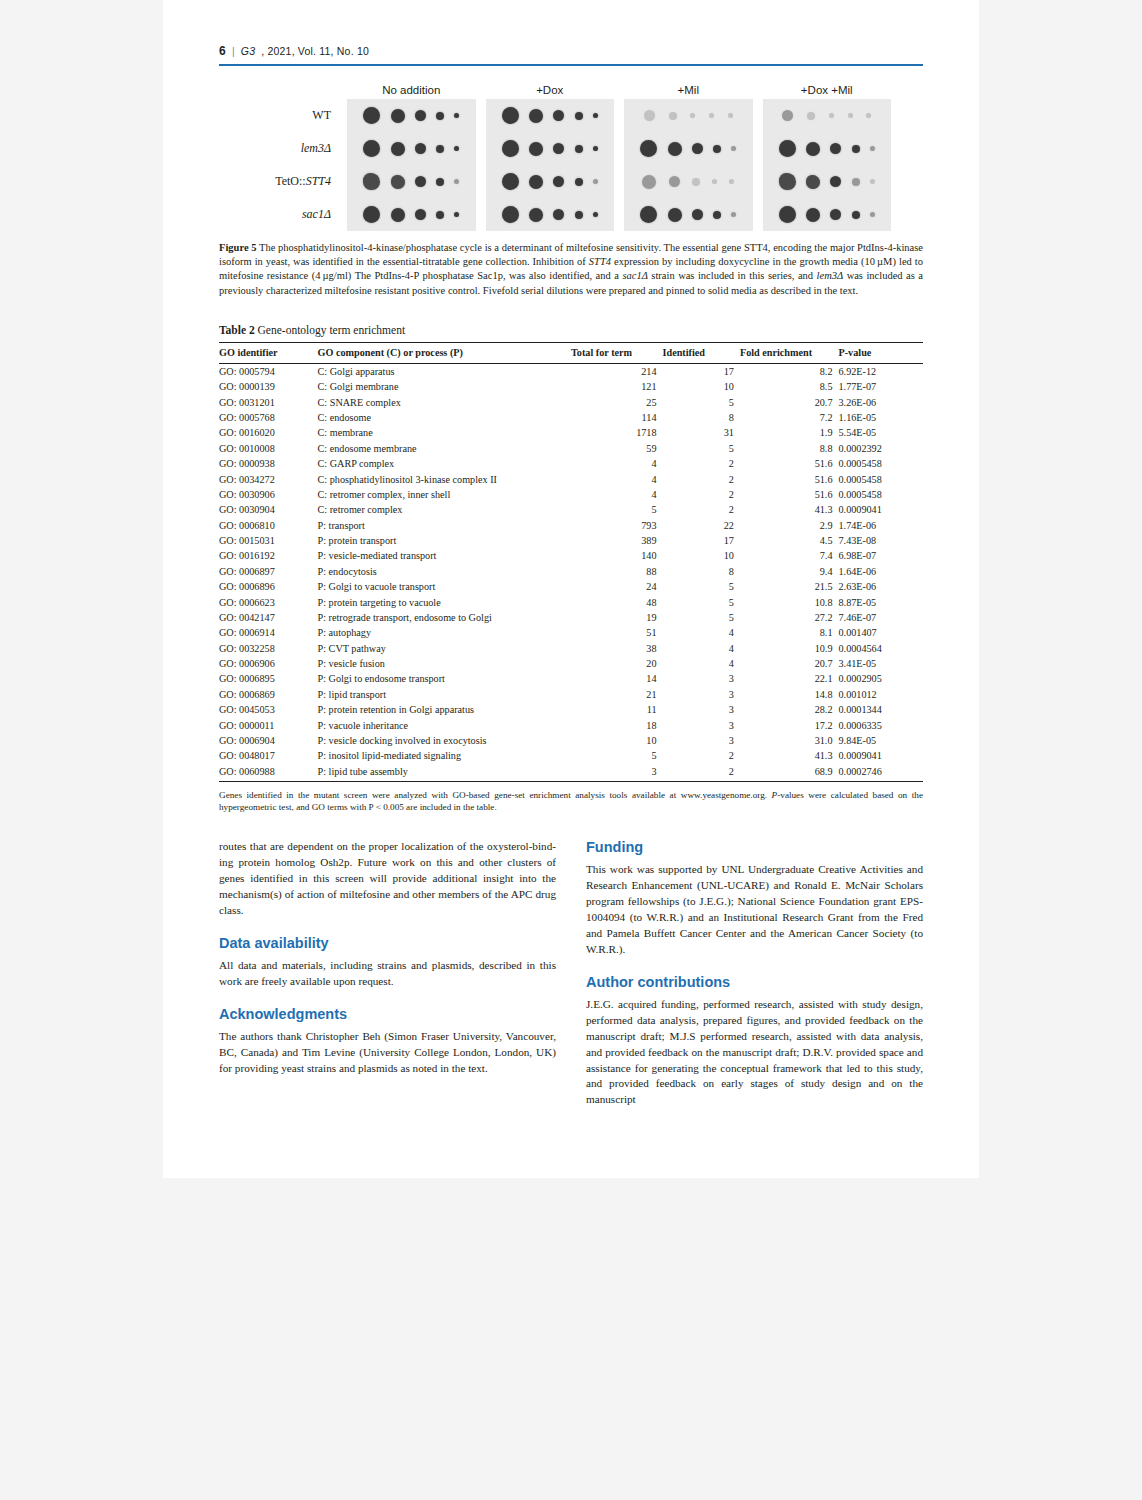6 | G3, 2021, Vol. 11, No. 10
No addition
+Dox
+Mil
+Dox +Mil
WT
lem3Δ
TetO::STT4
sac1Δ
Figure 5 The phosphatidylinositol-4-kinase/phosphatase cycle is a determinant of miltefosine sensitivity. The essential gene STT4, encoding the major PtdIns-4-kinase isoform in yeast, was identified in the essential-titratable gene collection. Inhibition of STT4 expression by including doxycycline in the growth media (10 µM) led to mitefosine resistance (4 µg/ml) The PtdIns-4-P phosphatase Sac1p, was also identified, and a sac1Δ strain was included in this series, and lem3Δ was included as a previously characterized miltefosine resistant positive control. Fivefold serial dilutions were prepared and pinned to solid media as described in the text.
Table 2 Gene-ontology term enrichment
| GO identifier | GO component (C) or process (P) | Total for term | Identified | Fold enrichment | P-value |
| --- | --- | --- | --- | --- | --- |
| GO: 0005794 | C: Golgi apparatus | 214 | 17 | 8.2 | 6.92E-12 |
| GO: 0000139 | C: Golgi membrane | 121 | 10 | 8.5 | 1.77E-07 |
| GO: 0031201 | C: SNARE complex | 25 | 5 | 20.7 | 3.26E-06 |
| GO: 0005768 | C: endosome | 114 | 8 | 7.2 | 1.16E-05 |
| GO: 0016020 | C: membrane | 1718 | 31 | 1.9 | 5.54E-05 |
| GO: 0010008 | C: endosome membrane | 59 | 5 | 8.8 | 0.0002392 |
| GO: 0000938 | C: GARP complex | 4 | 2 | 51.6 | 0.0005458 |
| GO: 0034272 | C: phosphatidylinositol 3-kinase complex II | 4 | 2 | 51.6 | 0.0005458 |
| GO: 0030906 | C: retromer complex, inner shell | 4 | 2 | 51.6 | 0.0005458 |
| GO: 0030904 | C: retromer complex | 5 | 2 | 41.3 | 0.0009041 |
| GO: 0006810 | P: transport | 793 | 22 | 2.9 | 1.74E-06 |
| GO: 0015031 | P: protein transport | 389 | 17 | 4.5 | 7.43E-08 |
| GO: 0016192 | P: vesicle-mediated transport | 140 | 10 | 7.4 | 6.98E-07 |
| GO: 0006897 | P: endocytosis | 88 | 8 | 9.4 | 1.64E-06 |
| GO: 0006896 | P: Golgi to vacuole transport | 24 | 5 | 21.5 | 2.63E-06 |
| GO: 0006623 | P: protein targeting to vacuole | 48 | 5 | 10.8 | 8.87E-05 |
| GO: 0042147 | P: retrograde transport, endosome to Golgi | 19 | 5 | 27.2 | 7.46E-07 |
| GO: 0006914 | P: autophagy | 51 | 4 | 8.1 | 0.001407 |
| GO: 0032258 | P: CVT pathway | 38 | 4 | 10.9 | 0.0004564 |
| GO: 0006906 | P: vesicle fusion | 20 | 4 | 20.7 | 3.41E-05 |
| GO: 0006895 | P: Golgi to endosome transport | 14 | 3 | 22.1 | 0.0002905 |
| GO: 0006869 | P: lipid transport | 21 | 3 | 14.8 | 0.001012 |
| GO: 0045053 | P: protein retention in Golgi apparatus | 11 | 3 | 28.2 | 0.0001344 |
| GO: 0000011 | P: vacuole inheritance | 18 | 3 | 17.2 | 0.0006335 |
| GO: 0006904 | P: vesicle docking involved in exocytosis | 10 | 3 | 31.0 | 9.84E-05 |
| GO: 0048017 | P: inositol lipid-mediated signaling | 5 | 2 | 41.3 | 0.0009041 |
| GO: 0060988 | P: lipid tube assembly | 3 | 2 | 68.9 | 0.0002746 |
Genes identified in the mutant screen were analyzed with GO-based gene-set enrichment analysis tools available at www.yeastgenome.org. P-values were calculated based on the hypergeometric test, and GO terms with P < 0.005 are included in the table.
routes that are dependent on the proper localization of the oxysterol-binding protein homolog Osh2p. Future work on this and other clusters of genes identified in this screen will provide additional insight into the mechanism(s) of action of miltefosine and other members of the APC drug class.
Data availability
All data and materials, including strains and plasmids, described in this work are freely available upon request.
Acknowledgments
The authors thank Christopher Beh (Simon Fraser University, Vancouver, BC, Canada) and Tim Levine (University College London, London, UK) for providing yeast strains and plasmids as noted in the text.
Funding
This work was supported by UNL Undergraduate Creative Activities and Research Enhancement (UNL-UCARE) and Ronald E. McNair Scholars program fellowships (to J.E.G.); National Science Foundation grant EPS-1004094 (to W.R.R.) and an Institutional Research Grant from the Fred and Pamela Buffett Cancer Center and the American Cancer Society (to W.R.R.).
Author contributions
J.E.G. acquired funding, performed research, assisted with study design, performed data analysis, prepared figures, and provided feedback on the manuscript draft; M.J.S performed research, assisted with data analysis, and provided feedback on the manuscript draft; D.R.V. provided space and assistance for generating the conceptual framework that led to this study, and provided feedback on early stages of study design and on the manuscript